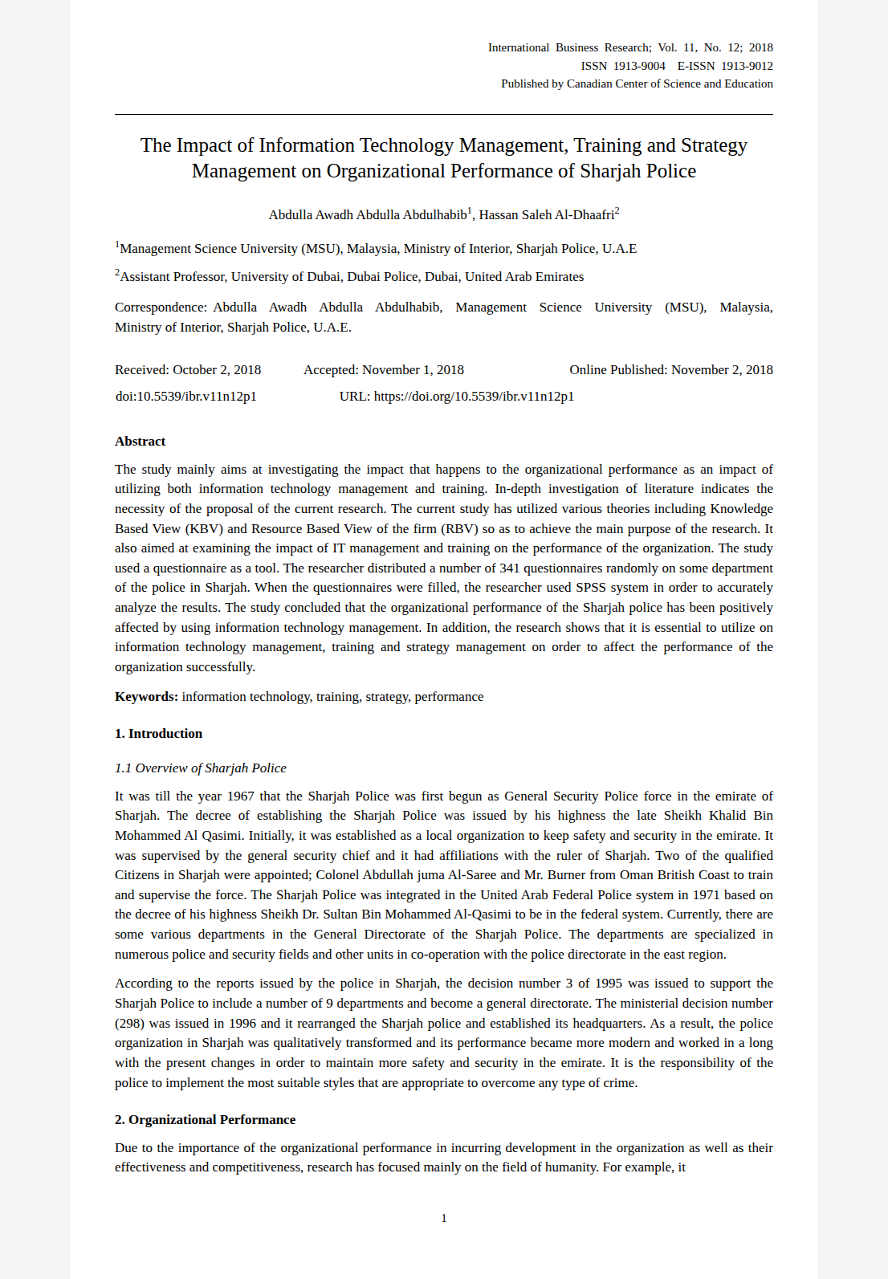International Business Research; Vol. 11, No. 12; 2018
ISSN 1913-9004 E-ISSN 1913-9012
Published by Canadian Center of Science and Education
The Impact of Information Technology Management, Training and Strategy Management on Organizational Performance of Sharjah Police
Abdulla Awadh Abdulla Abdulhabib1, Hassan Saleh Al-Dhaafri2
1Management Science University (MSU), Malaysia, Ministry of Interior, Sharjah Police, U.A.E
2Assistant Professor, University of Dubai, Dubai Police, Dubai, United Arab Emirates
Correspondence: Abdulla Awadh Abdulla Abdulhabib, Management Science University (MSU), Malaysia, Ministry of Interior, Sharjah Police, U.A.E.
| Received: October 2, 2018 | Accepted: November 1, 2018 | Online Published: November 2, 2018 |
| doi:10.5539/ibr.v11n12p1 | URL: https://doi.org/10.5539/ibr.v11n12p1 |
Abstract
The study mainly aims at investigating the impact that happens to the organizational performance as an impact of utilizing both information technology management and training. In-depth investigation of literature indicates the necessity of the proposal of the current research. The current study has utilized various theories including Knowledge Based View (KBV) and Resource Based View of the firm (RBV) so as to achieve the main purpose of the research. It also aimed at examining the impact of IT management and training on the performance of the organization. The study used a questionnaire as a tool. The researcher distributed a number of 341 questionnaires randomly on some department of the police in Sharjah. When the questionnaires were filled, the researcher used SPSS system in order to accurately analyze the results. The study concluded that the organizational performance of the Sharjah police has been positively affected by using information technology management. In addition, the research shows that it is essential to utilize on information technology management, training and strategy management on order to affect the performance of the organization successfully.
Keywords: information technology, training, strategy, performance
1. Introduction
1.1 Overview of Sharjah Police
It was till the year 1967 that the Sharjah Police was first begun as General Security Police force in the emirate of Sharjah. The decree of establishing the Sharjah Police was issued by his highness the late Sheikh Khalid Bin Mohammed Al Qasimi. Initially, it was established as a local organization to keep safety and security in the emirate. It was supervised by the general security chief and it had affiliations with the ruler of Sharjah. Two of the qualified Citizens in Sharjah were appointed; Colonel Abdullah juma Al-Saree and Mr. Burner from Oman British Coast to train and supervise the force. The Sharjah Police was integrated in the United Arab Federal Police system in 1971 based on the decree of his highness Sheikh Dr. Sultan Bin Mohammed Al-Qasimi to be in the federal system. Currently, there are some various departments in the General Directorate of the Sharjah Police. The departments are specialized in numerous police and security fields and other units in co-operation with the police directorate in the east region.
According to the reports issued by the police in Sharjah, the decision number 3 of 1995 was issued to support the Sharjah Police to include a number of 9 departments and become a general directorate. The ministerial decision number (298) was issued in 1996 and it rearranged the Sharjah police and established its headquarters. As a result, the police organization in Sharjah was qualitatively transformed and its performance became more modern and worked in a long with the present changes in order to maintain more safety and security in the emirate. It is the responsibility of the police to implement the most suitable styles that are appropriate to overcome any type of crime.
2. Organizational Performance
Due to the importance of the organizational performance in incurring development in the organization as well as their effectiveness and competitiveness, research has focused mainly on the field of humanity. For example, it
1